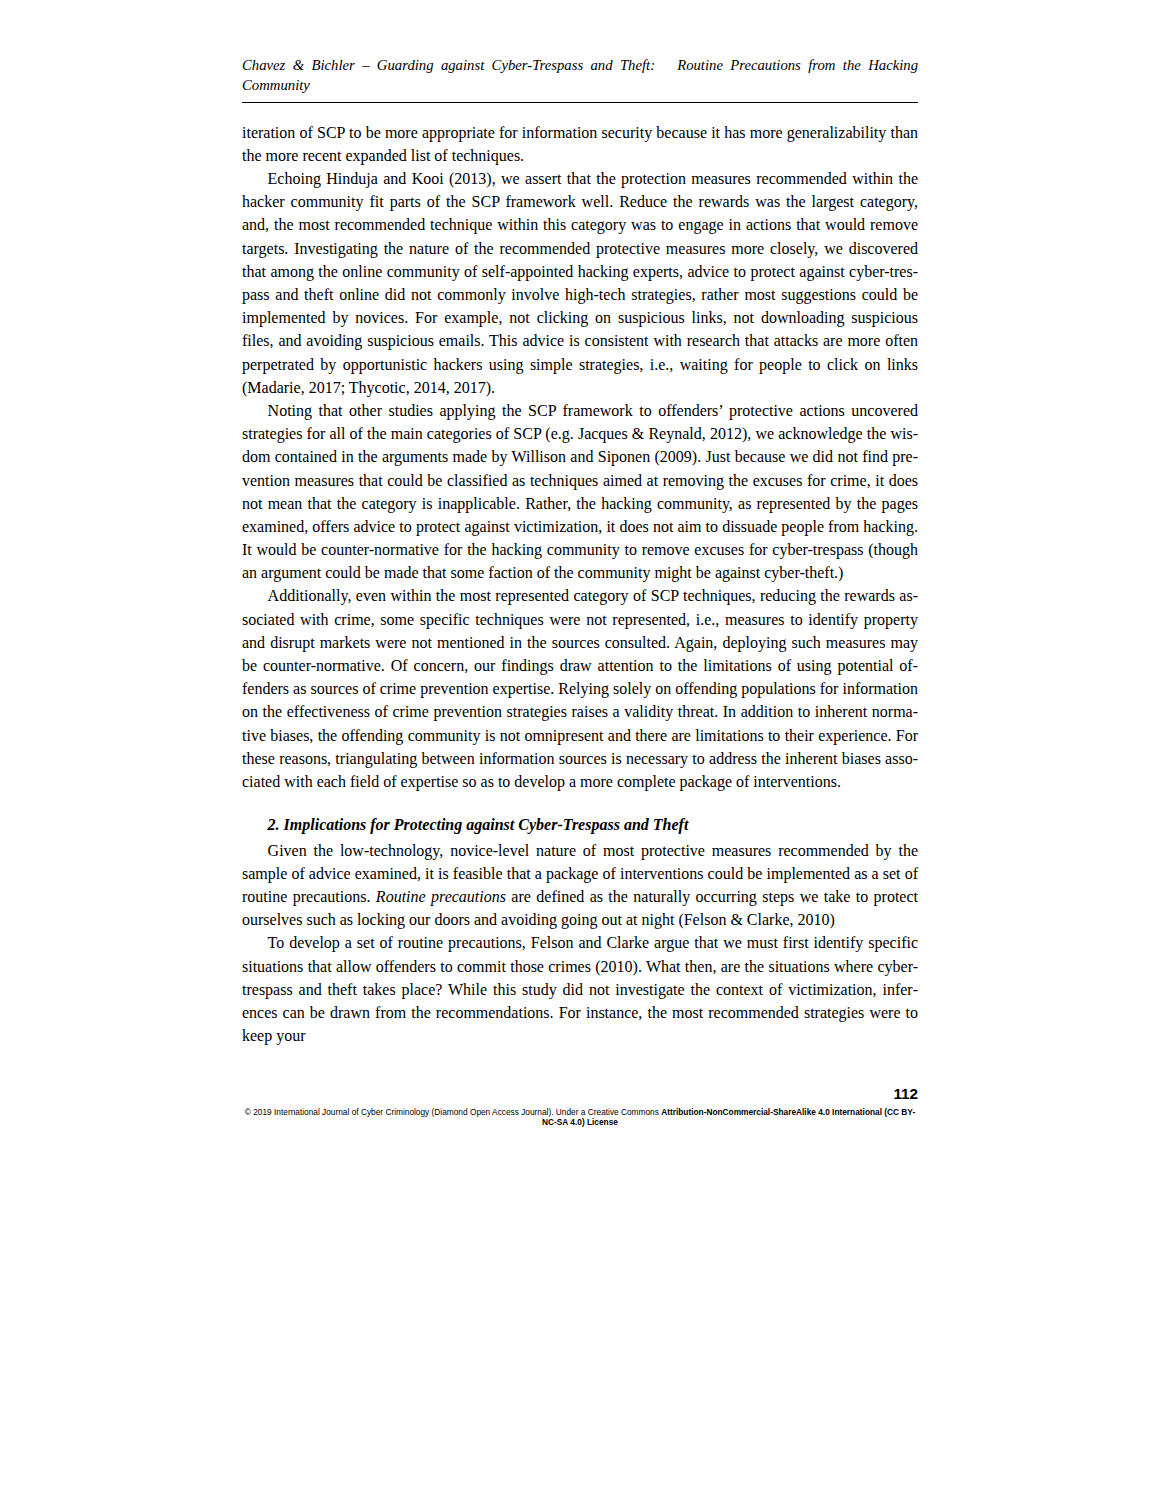Chavez & Bichler – Guarding against Cyber-Trespass and Theft: Routine Precautions from the Hacking Community
iteration of SCP to be more appropriate for information security because it has more generalizability than the more recent expanded list of techniques.
Echoing Hinduja and Kooi (2013), we assert that the protection measures recommended within the hacker community fit parts of the SCP framework well. Reduce the rewards was the largest category, and, the most recommended technique within this category was to engage in actions that would remove targets. Investigating the nature of the recommended protective measures more closely, we discovered that among the online community of self-appointed hacking experts, advice to protect against cyber-trespass and theft online did not commonly involve high-tech strategies, rather most suggestions could be implemented by novices. For example, not clicking on suspicious links, not downloading suspicious files, and avoiding suspicious emails. This advice is consistent with research that attacks are more often perpetrated by opportunistic hackers using simple strategies, i.e., waiting for people to click on links (Madarie, 2017; Thycotic, 2014, 2017).
Noting that other studies applying the SCP framework to offenders’ protective actions uncovered strategies for all of the main categories of SCP (e.g. Jacques & Reynald, 2012), we acknowledge the wisdom contained in the arguments made by Willison and Siponen (2009). Just because we did not find prevention measures that could be classified as techniques aimed at removing the excuses for crime, it does not mean that the category is inapplicable. Rather, the hacking community, as represented by the pages examined, offers advice to protect against victimization, it does not aim to dissuade people from hacking. It would be counter-normative for the hacking community to remove excuses for cyber-trespass (though an argument could be made that some faction of the community might be against cyber-theft.)
Additionally, even within the most represented category of SCP techniques, reducing the rewards associated with crime, some specific techniques were not represented, i.e., measures to identify property and disrupt markets were not mentioned in the sources consulted. Again, deploying such measures may be counter-normative. Of concern, our findings draw attention to the limitations of using potential offenders as sources of crime prevention expertise. Relying solely on offending populations for information on the effectiveness of crime prevention strategies raises a validity threat. In addition to inherent normative biases, the offending community is not omnipresent and there are limitations to their experience. For these reasons, triangulating between information sources is necessary to address the inherent biases associated with each field of expertise so as to develop a more complete package of interventions.
2. Implications for Protecting against Cyber-Trespass and Theft
Given the low-technology, novice-level nature of most protective measures recommended by the sample of advice examined, it is feasible that a package of interventions could be implemented as a set of routine precautions. Routine precautions are defined as the naturally occurring steps we take to protect ourselves such as locking our doors and avoiding going out at night (Felson & Clarke, 2010)
To develop a set of routine precautions, Felson and Clarke argue that we must first identify specific situations that allow offenders to commit those crimes (2010). What then, are the situations where cyber-trespass and theft takes place? While this study did not investigate the context of victimization, inferences can be drawn from the recommendations. For instance, the most recommended strategies were to keep your
112
© 2019 International Journal of Cyber Criminology (Diamond Open Access Journal). Under a Creative Commons Attribution-NonCommercial-ShareAlike 4.0 International (CC BY-NC-SA 4.0) License